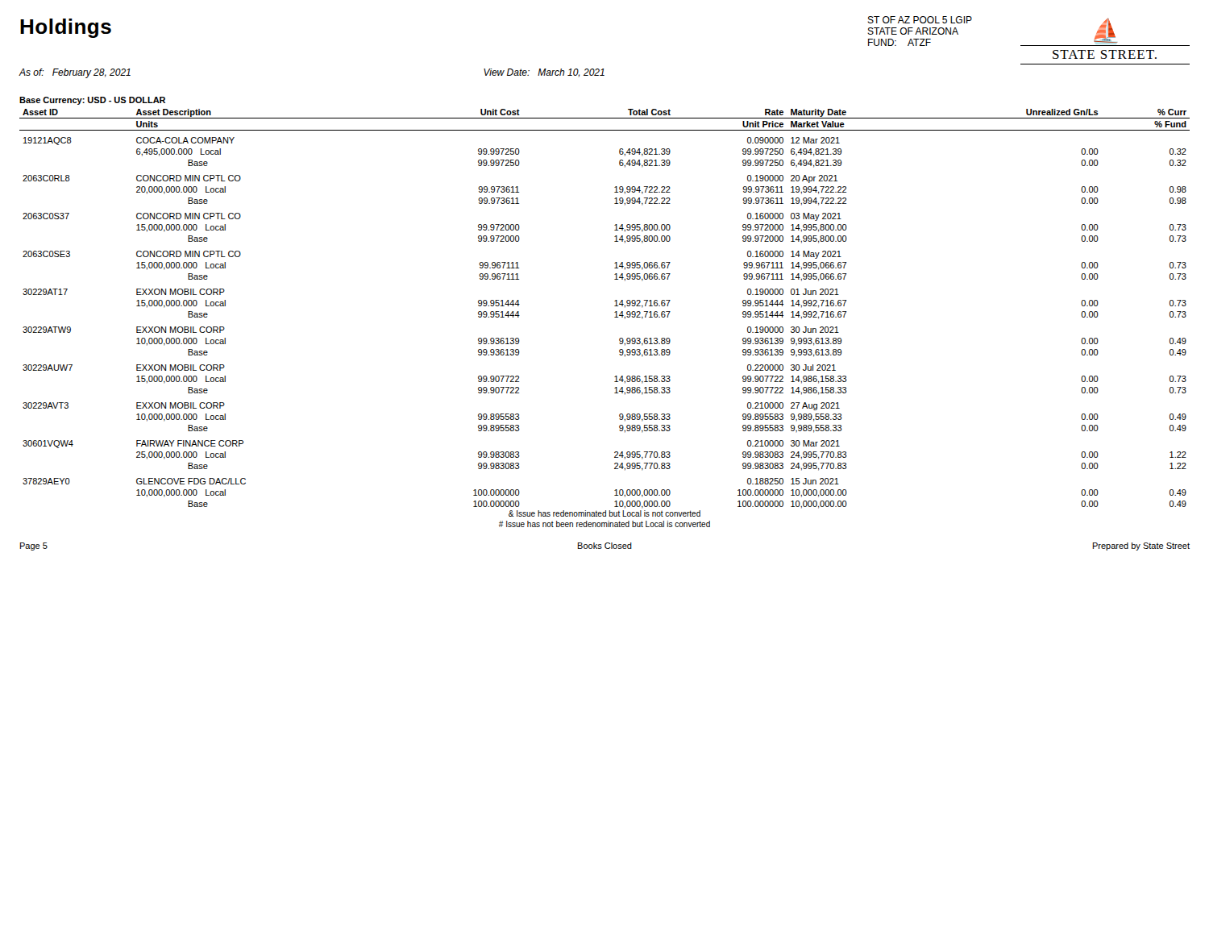⛵
STATE STREET.
ST OF AZ POOL 5 LGIP
STATE OF ARIZONA
FUND: ATZF
Holdings
As of: February 28, 2021 View Date: March 10, 2021
Base Currency: USD - US DOLLAR
| Asset ID | Asset Description | Unit Cost | Total Cost | Rate | Maturity Date | Unrealized Gn/Ls | % Curr |
| --- | --- | --- | --- | --- | --- | --- | --- |
| | Units | | | Unit Price | Market Value | | % Fund |
| 19121AQC8 | COCA-COLA COMPANY | | | 0.090000 | 12 Mar 2021 | | |
| | 6,495,000.000 Local | 99.997250 | 6,494,821.39 | 99.997250 | 6,494,821.39 | 0.00 | 0.32 |
| | Base | 99.997250 | 6,494,821.39 | 99.997250 | 6,494,821.39 | 0.00 | 0.32 |
| 2063C0RL8 | CONCORD MIN CPTL CO | | | 0.190000 | 20 Apr 2021 | | |
| | 20,000,000.000 Local | 99.973611 | 19,994,722.22 | 99.973611 | 19,994,722.22 | 0.00 | 0.98 |
| | Base | 99.973611 | 19,994,722.22 | 99.973611 | 19,994,722.22 | 0.00 | 0.98 |
| 2063C0S37 | CONCORD MIN CPTL CO | | | 0.160000 | 03 May 2021 | | |
| | 15,000,000.000 Local | 99.972000 | 14,995,800.00 | 99.972000 | 14,995,800.00 | 0.00 | 0.73 |
| | Base | 99.972000 | 14,995,800.00 | 99.972000 | 14,995,800.00 | 0.00 | 0.73 |
| 2063C0SE3 | CONCORD MIN CPTL CO | | | 0.160000 | 14 May 2021 | | |
| | 15,000,000.000 Local | 99.967111 | 14,995,066.67 | 99.967111 | 14,995,066.67 | 0.00 | 0.73 |
| | Base | 99.967111 | 14,995,066.67 | 99.967111 | 14,995,066.67 | 0.00 | 0.73 |
| 30229AT17 | EXXON MOBIL CORP | | | 0.190000 | 01 Jun 2021 | | |
| | 15,000,000.000 Local | 99.951444 | 14,992,716.67 | 99.951444 | 14,992,716.67 | 0.00 | 0.73 |
| | Base | 99.951444 | 14,992,716.67 | 99.951444 | 14,992,716.67 | 0.00 | 0.73 |
| 30229ATW9 | EXXON MOBIL CORP | | | 0.190000 | 30 Jun 2021 | | |
| | 10,000,000.000 Local | 99.936139 | 9,993,613.89 | 99.936139 | 9,993,613.89 | 0.00 | 0.49 |
| | Base | 99.936139 | 9,993,613.89 | 99.936139 | 9,993,613.89 | 0.00 | 0.49 |
| 30229AUW7 | EXXON MOBIL CORP | | | 0.220000 | 30 Jul 2021 | | |
| | 15,000,000.000 Local | 99.907722 | 14,986,158.33 | 99.907722 | 14,986,158.33 | 0.00 | 0.73 |
| | Base | 99.907722 | 14,986,158.33 | 99.907722 | 14,986,158.33 | 0.00 | 0.73 |
| 30229AVT3 | EXXON MOBIL CORP | | | 0.210000 | 27 Aug 2021 | | |
| | 10,000,000.000 Local | 99.895583 | 9,989,558.33 | 99.895583 | 9,989,558.33 | 0.00 | 0.49 |
| | Base | 99.895583 | 9,989,558.33 | 99.895583 | 9,989,558.33 | 0.00 | 0.49 |
| 30601VQW4 | FAIRWAY FINANCE CORP | | | 0.210000 | 30 Mar 2021 | | |
| | 25,000,000.000 Local | 99.983083 | 24,995,770.83 | 99.983083 | 24,995,770.83 | 0.00 | 1.22 |
| | Base | 99.983083 | 24,995,770.83 | 99.983083 | 24,995,770.83 | 0.00 | 1.22 |
| 37829AEY0 | GLENCOVE FDG DAC/LLC | | | 0.188250 | 15 Jun 2021 | | |
| | 10,000,000.000 Local | 100.000000 | 10,000,000.00 | 100.000000 | 10,000,000.00 | 0.00 | 0.49 |
| | Base | 100.000000 | 10,000,000.00 | 100.000000 | 10,000,000.00 | 0.00 | 0.49 |
& Issue has redenominated but Local is not converted
# Issue has not been redenominated but Local is converted
Page 5
Books Closed
Prepared by State Street